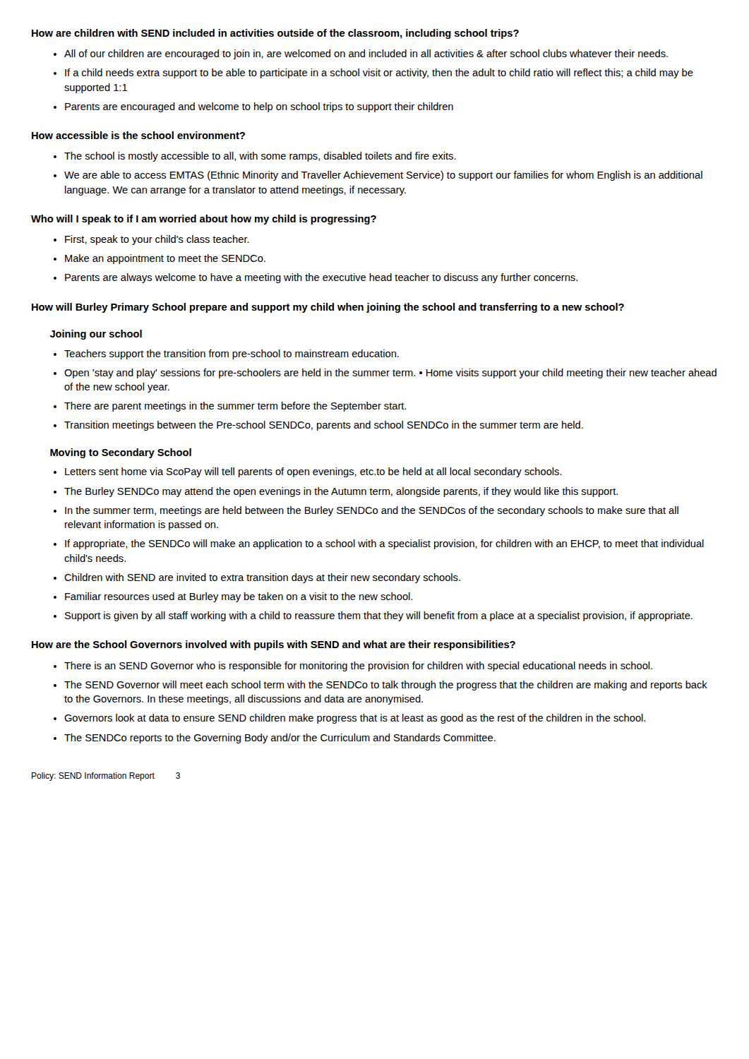How are children with SEND included in activities outside of the classroom, including school trips?
All of our children are encouraged to join in, are welcomed on and included in all activities & after school clubs whatever their needs.
If a child needs extra support to be able to participate in a school visit or activity, then the adult to child ratio will reflect this; a child may be supported 1:1
Parents are encouraged and welcome to help on school trips to support their children
How accessible is the school environment?
The school is mostly accessible to all, with some ramps, disabled toilets and fire exits.
We are able to access EMTAS (Ethnic Minority and Traveller Achievement Service) to support our families for whom English is an additional language. We can arrange for a translator to attend meetings, if necessary.
Who will I speak to if I am worried about how my child is progressing?
First, speak to your child's class teacher.
Make an appointment to meet the SENDCo.
Parents are always welcome to have a meeting with the executive head teacher to discuss any further concerns.
How will Burley Primary School prepare and support my child when joining the school and transferring to a new school?
Joining our school
Teachers support the transition from pre-school to mainstream education.
Open 'stay and play' sessions for pre-schoolers are held in the summer term. • Home visits support your child meeting their new teacher ahead of the new school year.
There are parent meetings in the summer term before the September start.
Transition meetings between the Pre-school SENDCo, parents and school SENDCo in the summer term are held.
Moving to Secondary School
Letters sent home via ScoPay will tell parents of open evenings, etc.to be held at all local secondary schools.
The Burley SENDCo may attend the open evenings in the Autumn term, alongside parents, if they would like this support.
In the summer term, meetings are held between the Burley SENDCo and the SENDCos of the secondary schools to make sure that all relevant information is passed on.
If appropriate, the SENDCo will make an application to a school with a specialist provision, for children with an EHCP, to meet that individual child's needs.
Children with SEND are invited to extra transition days at their new secondary schools.
Familiar resources used at Burley may be taken on a visit to the new school.
Support is given by all staff working with a child to reassure them that they will benefit from a place at a specialist provision, if appropriate.
How are the School Governors involved with pupils with SEND and what are their responsibilities?
There is an SEND Governor who is responsible for monitoring the provision for children with special educational needs in school.
The SEND Governor will meet each school term with the SENDCo to talk through the progress that the children are making and reports back to the Governors. In these meetings, all discussions and data are anonymised.
Governors look at data to ensure SEND children make progress that is at least as good as the rest of the children in the school.
The SENDCo reports to the Governing Body and/or the Curriculum and Standards Committee.
Policy: SEND Information Report 3